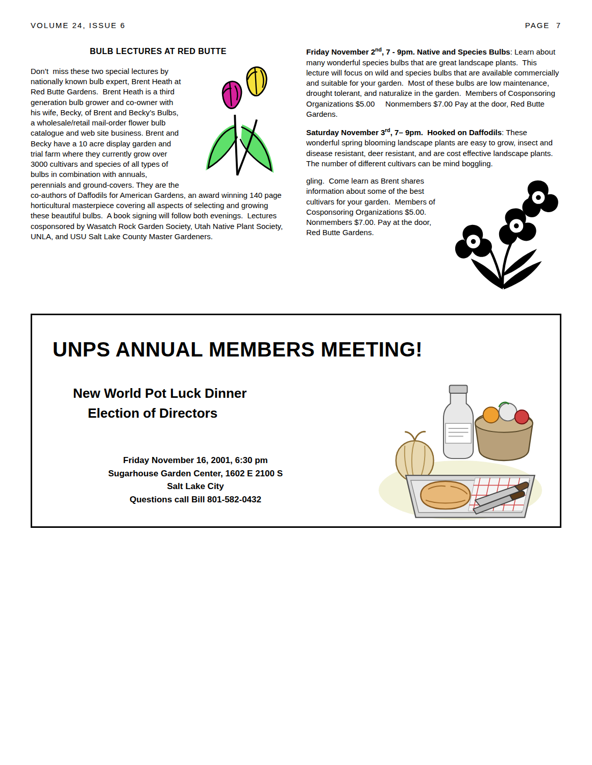VOLUME 24, ISSUE 6
PAGE 7
BULB LECTURES AT RED BUTTE
Don’t miss these two special lectures by nationally known bulb expert, Brent Heath at Red Butte Gardens. Brent Heath is a third generation bulb grower and co-owner with his wife, Becky, of Brent and Becky’s Bulbs, a wholesale/retail mail-order flower bulb catalogue and web site business. Brent and Becky have a 10 acre display garden and trial farm where they currently grow over 3000 cultivars and species of all types of bulbs in combination with annuals, perennials and ground-covers. They are the co-authors of Daffodils for American Gardens, an award winning 140 page horticultural masterpiece covering all aspects of selecting and growing these beautiful bulbs. A book signing will follow both evenings. Lectures cosponsored by Wasatch Rock Garden Society, Utah Native Plant Society, UNLA, and USU Salt Lake County Master Gardeners.
Friday November 2nd, 7 - 9pm. Native and Species Bulbs: Learn about many wonderful species bulbs that are great landscape plants. This lecture will focus on wild and species bulbs that are available commercially and suitable for your garden. Most of these bulbs are low maintenance, drought tolerant, and naturalize in the garden. Members of Cosponsoring Organizations $5.00 Nonmembers $7.00 Pay at the door, Red Butte Gardens.
Saturday November 3rd, 7– 9pm. Hooked on Daffodils: These wonderful spring blooming landscape plants are easy to grow, insect and disease resistant, deer resistant, and are cost effective landscape plants. The number of different cultivars can be mind boggling.
gling. Come learn as Brent shares information about some of the best cultivars for your garden. Members of Cosponsoring Organizations $5.00. Nonmembers $7.00. Pay at the door, Red Butte Gardens.
UNPS ANNUAL MEMBERS MEETING!
New World Pot Luck Dinner
Election of Directors
Friday November 16, 2001, 6:30 pm
Sugarhouse Garden Center, 1602 E 2100 S
Salt Lake City
Questions call Bill 801-582-0432